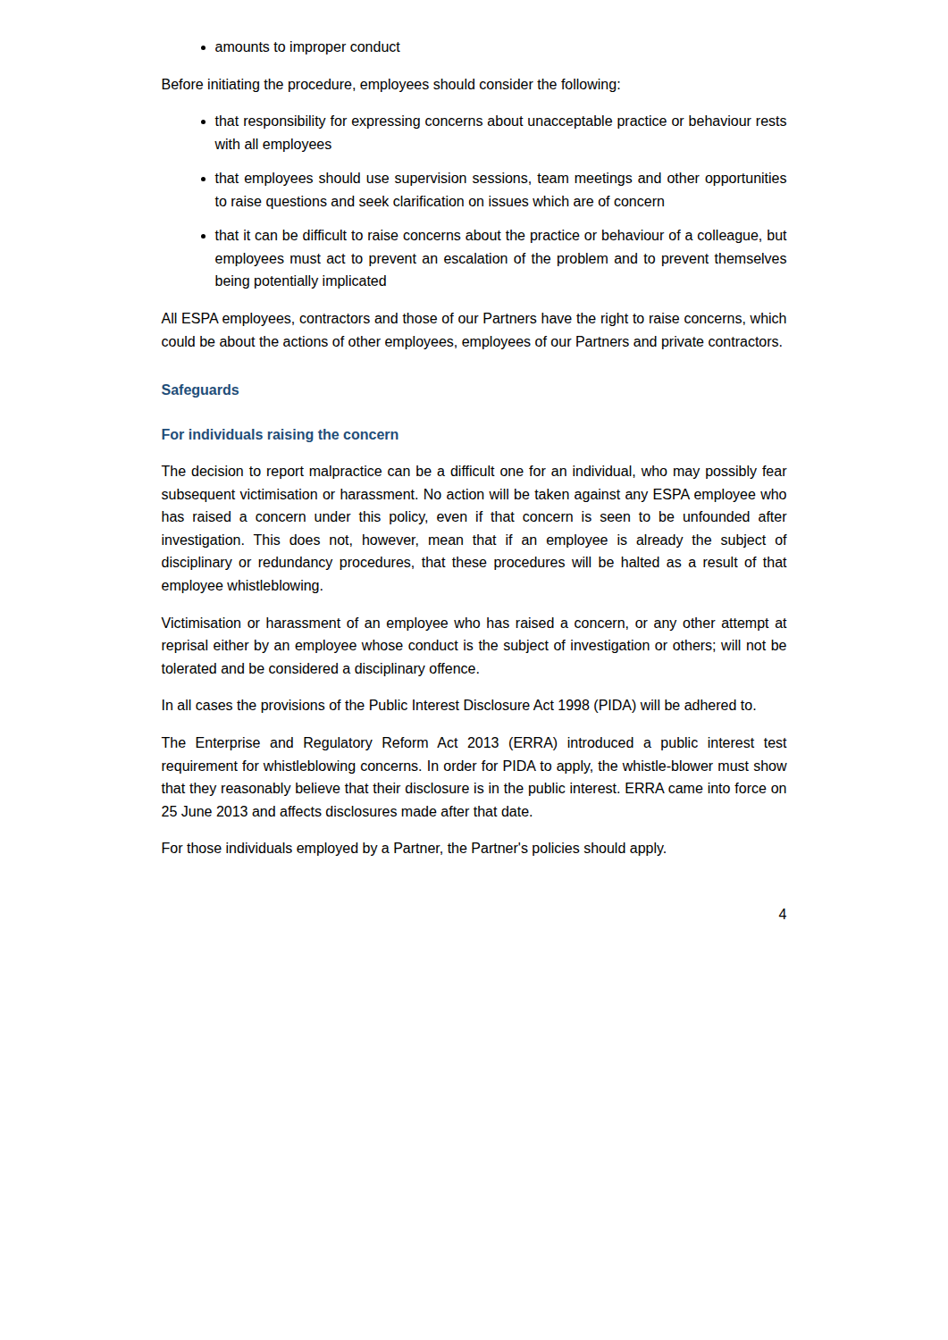amounts to improper conduct
Before initiating the procedure, employees should consider the following:
that responsibility for expressing concerns about unacceptable practice or behaviour rests with all employees
that employees should use supervision sessions, team meetings and other opportunities to raise questions and seek clarification on issues which are of concern
that it can be difficult to raise concerns about the practice or behaviour of a colleague, but employees must act to prevent an escalation of the problem and to prevent themselves being potentially implicated
All ESPA employees, contractors and those of our Partners have the right to raise concerns, which could be about the actions of other employees, employees of our Partners and private contractors.
Safeguards
For individuals raising the concern
The decision to report malpractice can be a difficult one for an individual, who may possibly fear subsequent victimisation or harassment. No action will be taken against any ESPA employee who has raised a concern under this policy, even if that concern is seen to be unfounded after investigation. This does not, however, mean that if an employee is already the subject of disciplinary or redundancy procedures, that these procedures will be halted as a result of that employee whistleblowing.
Victimisation or harassment of an employee who has raised a concern, or any other attempt at reprisal either by an employee whose conduct is the subject of investigation or others; will not be tolerated and be considered a disciplinary offence.
In all cases the provisions of the Public Interest Disclosure Act 1998 (PIDA) will be adhered to.
The Enterprise and Regulatory Reform Act 2013 (ERRA) introduced a public interest test requirement for whistleblowing concerns. In order for PIDA to apply, the whistle-blower must show that they reasonably believe that their disclosure is in the public interest. ERRA came into force on 25 June 2013 and affects disclosures made after that date.
For those individuals employed by a Partner, the Partner's policies should apply.
4